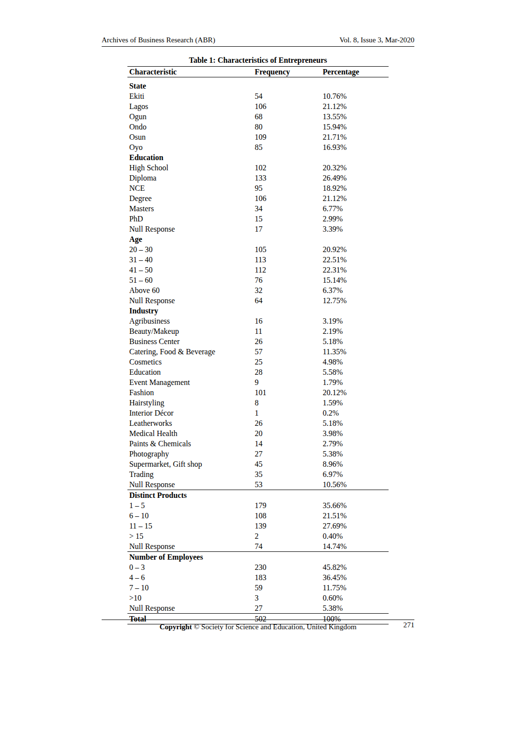Archives of Business Research (ABR)
Vol. 8, Issue 3, Mar-2020
Table 1: Characteristics of Entrepreneurs
| Characteristic | Frequency | Percentage |
| --- | --- | --- |
| State | | |
| Ekiti | 54 | 10.76% |
| Lagos | 106 | 21.12% |
| Ogun | 68 | 13.55% |
| Ondo | 80 | 15.94% |
| Osun | 109 | 21.71% |
| Oyo | 85 | 16.93% |
| Education | | |
| High School | 102 | 20.32% |
| Diploma | 133 | 26.49% |
| NCE | 95 | 18.92% |
| Degree | 106 | 21.12% |
| Masters | 34 | 6.77% |
| PhD | 15 | 2.99% |
| Null Response | 17 | 3.39% |
| Age | | |
| 20 – 30 | 105 | 20.92% |
| 31 – 40 | 113 | 22.51% |
| 41 – 50 | 112 | 22.31% |
| 51 – 60 | 76 | 15.14% |
| Above 60 | 32 | 6.37% |
| Null Response | 64 | 12.75% |
| Industry | | |
| Agribusiness | 16 | 3.19% |
| Beauty/Makeup | 11 | 2.19% |
| Business Center | 26 | 5.18% |
| Catering, Food & Beverage | 57 | 11.35% |
| Cosmetics | 25 | 4.98% |
| Education | 28 | 5.58% |
| Event Management | 9 | 1.79% |
| Fashion | 101 | 20.12% |
| Hairstyling | 8 | 1.59% |
| Interior Décor | 1 | 0.2% |
| Leatherworks | 26 | 5.18% |
| Medical Health | 20 | 3.98% |
| Paints & Chemicals | 14 | 2.79% |
| Photography | 27 | 5.38% |
| Supermarket, Gift shop | 45 | 8.96% |
| Trading | 35 | 6.97% |
| Null Response | 53 | 10.56% |
| Distinct Products | | |
| 1 – 5 | 179 | 35.66% |
| 6 – 10 | 108 | 21.51% |
| 11 – 15 | 139 | 27.69% |
| > 15 | 2 | 0.40% |
| Null Response | 74 | 14.74% |
| Number of Employees | | |
| 0 – 3 | 230 | 45.82% |
| 4 – 6 | 183 | 36.45% |
| 7 – 10 | 59 | 11.75% |
| >10 | 3 | 0.60% |
| Null Response | 27 | 5.38% |
| Total | 502 | 100% |
Copyright © Society for Science and Education, United Kingdom
271